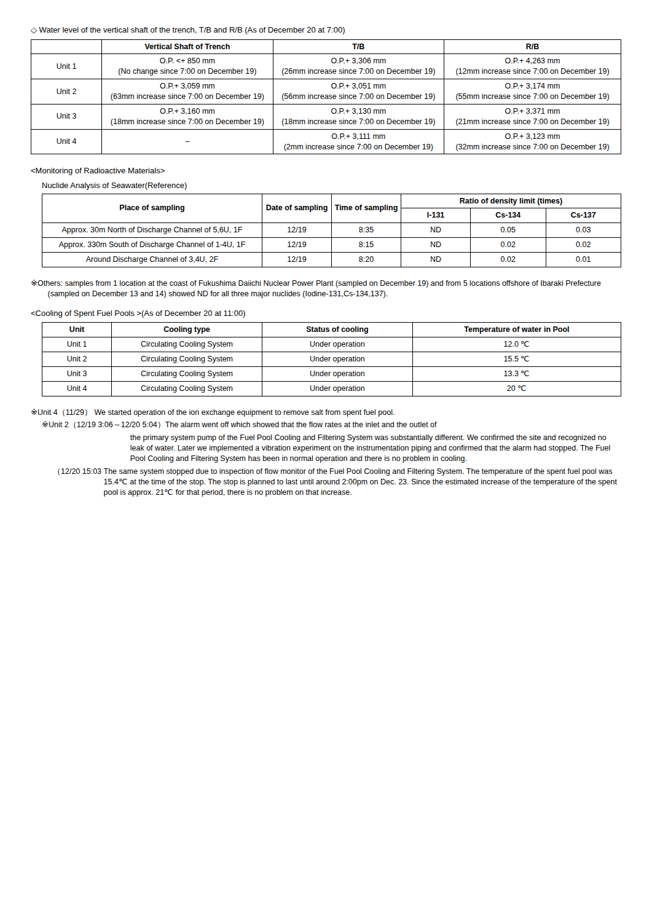◇ Water level of the vertical shaft of the trench, T/B and R/B (As of December 20 at 7:00)
| | Vertical Shaft of Trench | T/B | R/B |
| --- | --- | --- | --- |
| Unit 1 | O.P. <+ 850 mm (No change since 7:00 on December 19) | O.P.+ 3,306 mm (26mm increase since 7:00 on December 19) | O.P.+ 4,263 mm (12mm increase since 7:00 on December 19) |
| Unit 2 | O.P.+ 3,059 mm (63mm increase since 7:00 on December 19) | O.P.+ 3,051 mm (56mm increase since 7:00 on December 19) | O.P.+ 3,174 mm (55mm increase since 7:00 on December 19) |
| Unit 3 | O.P.+ 3,160 mm (18mm increase since 7:00 on December 19) | O.P.+ 3,130 mm (18mm increase since 7:00 on December 19) | O.P.+ 3,371 mm (21mm increase since 7:00 on December 19) |
| Unit 4 | – | O.P.+ 3,111 mm (2mm increase since 7:00 on December 19) | O.P.+ 3,123 mm (32mm increase since 7:00 on December 19) |
<Monitoring of Radioactive Materials>
Nuclide Analysis of Seawater(Reference)
| Place of sampling | Date of sampling | Time of sampling | Ratio of density limit (times) |
| --- | --- | --- | --- |
| I-131 | Cs-134 | Cs-137 |
| Approx. 30m North of Discharge Channel of 5,6U, 1F | 12/19 | 8:35 | ND | 0.05 | 0.03 |
| Approx. 330m South of Discharge Channel of 1-4U, 1F | 12/19 | 8:15 | ND | 0.02 | 0.02 |
| Around Discharge Channel of 3,4U, 2F | 12/19 | 8:20 | ND | 0.02 | 0.01 |
※Others: samples from 1 location at the coast of Fukushima Daiichi Nuclear Power Plant (sampled on December 19) and from 5 locations offshore of Ibaraki Prefecture (sampled on December 13 and 14) showed ND for all three major nuclides (Iodine-131,Cs-134,137).
<Cooling of Spent Fuel Pools >(As of December 20 at 11:00)
| Unit | Cooling type | Status of cooling | Temperature of water in Pool |
| --- | --- | --- | --- |
| Unit 1 | Circulating Cooling System | Under operation | 12.0 ℃ |
| Unit 2 | Circulating Cooling System | Under operation | 15.5 ℃ |
| Unit 3 | Circulating Cooling System | Under operation | 13.3 ℃ |
| Unit 4 | Circulating Cooling System | Under operation | 20 ℃ |
※Unit 4（11/29） We started operation of the ion exchange equipment to remove salt from spent fuel pool.
※Unit 2（12/19 3:06～12/20 5:04）The alarm went off which showed that the flow rates at the inlet and the outlet of
the primary system pump of the Fuel Pool Cooling and Filtering System was substantially different. We confirmed the site and recognized no leak of water. Later we implemented a vibration experiment on the instrumentation piping and confirmed that the alarm had stopped. The Fuel Pool Cooling and Filtering System has been in normal operation and there is no problem in cooling.
（12/20 15:03 The same system stopped due to inspection of flow monitor of the Fuel Pool Cooling and Filtering System. The temperature of the spent fuel pool was 15.4℃ at the time of the stop. The stop is planned to last until around 2:00pm on Dec. 23. Since the estimated increase of the temperature of the spent pool is approx. 21℃ for that period, there is no problem on that increase.